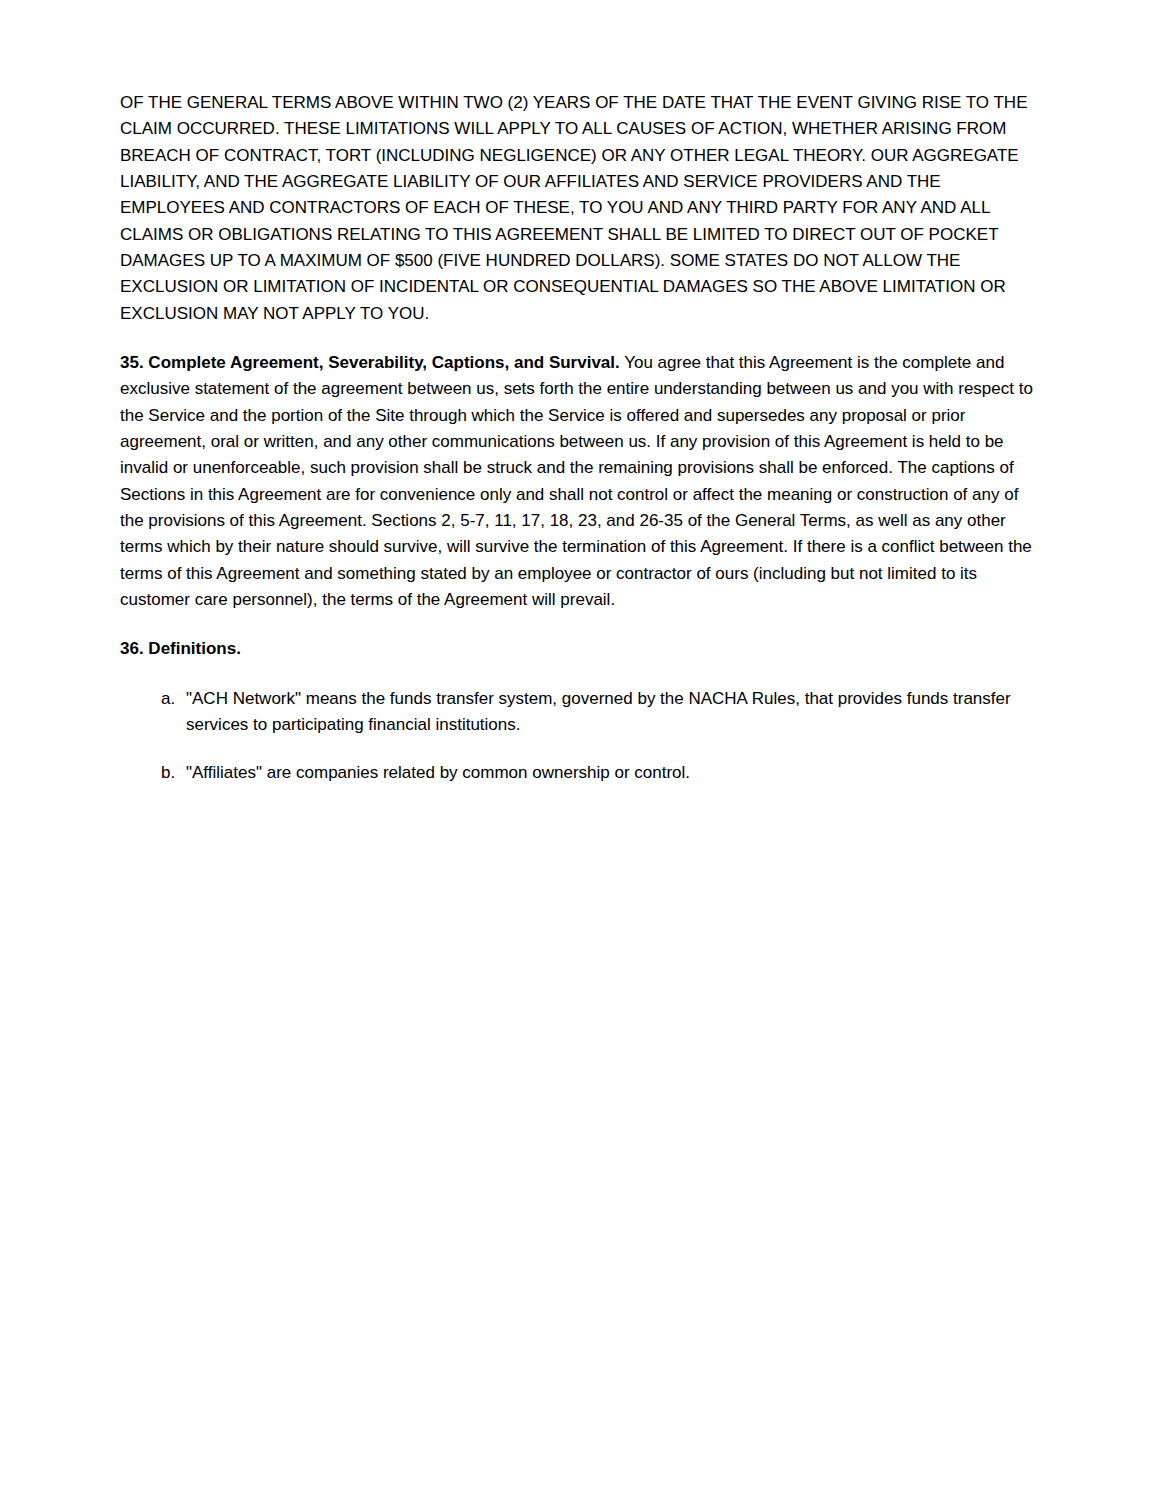OF THE GENERAL TERMS ABOVE WITHIN TWO (2) YEARS OF THE DATE THAT THE EVENT GIVING RISE TO THE CLAIM OCCURRED. THESE LIMITATIONS WILL APPLY TO ALL CAUSES OF ACTION, WHETHER ARISING FROM BREACH OF CONTRACT, TORT (INCLUDING NEGLIGENCE) OR ANY OTHER LEGAL THEORY. OUR AGGREGATE LIABILITY, AND THE AGGREGATE LIABILITY OF OUR AFFILIATES AND SERVICE PROVIDERS AND THE EMPLOYEES AND CONTRACTORS OF EACH OF THESE, TO YOU AND ANY THIRD PARTY FOR ANY AND ALL CLAIMS OR OBLIGATIONS RELATING TO THIS AGREEMENT SHALL BE LIMITED TO DIRECT OUT OF POCKET DAMAGES UP TO A MAXIMUM OF $500 (FIVE HUNDRED DOLLARS). SOME STATES DO NOT ALLOW THE EXCLUSION OR LIMITATION OF INCIDENTAL OR CONSEQUENTIAL DAMAGES SO THE ABOVE LIMITATION OR EXCLUSION MAY NOT APPLY TO YOU.
35. Complete Agreement, Severability, Captions, and Survival. You agree that this Agreement is the complete and exclusive statement of the agreement between us, sets forth the entire understanding between us and you with respect to the Service and the portion of the Site through which the Service is offered and supersedes any proposal or prior agreement, oral or written, and any other communications between us. If any provision of this Agreement is held to be invalid or unenforceable, such provision shall be struck and the remaining provisions shall be enforced. The captions of Sections in this Agreement are for convenience only and shall not control or affect the meaning or construction of any of the provisions of this Agreement. Sections 2, 5-7, 11, 17, 18, 23, and 26-35 of the General Terms, as well as any other terms which by their nature should survive, will survive the termination of this Agreement. If there is a conflict between the terms of this Agreement and something stated by an employee or contractor of ours (including but not limited to its customer care personnel), the terms of the Agreement will prevail.
36. Definitions.
"ACH Network" means the funds transfer system, governed by the NACHA Rules, that provides funds transfer services to participating financial institutions.
"Affiliates" are companies related by common ownership or control.